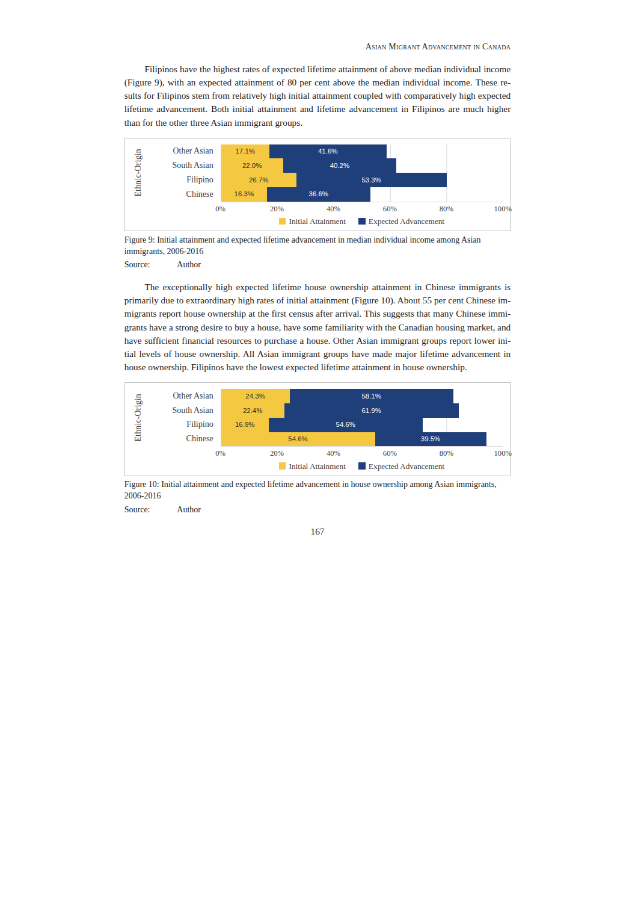Asian Migrant Advancement in Canada
Filipinos have the highest rates of expected lifetime attainment of above median individual income (Figure 9), with an expected attainment of 80 per cent above the median individual income. These results for Filipinos stem from relatively high initial attainment coupled with comparatively high expected lifetime advancement. Both initial attainment and lifetime advancement in Filipinos are much higher than for the other three Asian immigrant groups.
Ethnic-Origin
Other Asian
17.1%
41.6%
South Asian
22.0%
40.2%
Filipino
26.7%
53.3%
Chinese
16.3%
36.6%
0% 20% 40% 60% 80% 100%
Initial Attainment Expected Advancement
Figure 9: Initial attainment and expected lifetime advancement in median individual income among Asian immigrants, 2006-2016
Source: Author
The exceptionally high expected lifetime house ownership attainment in Chinese immigrants is primarily due to extraordinary high rates of initial attainment (Figure 10). About 55 per cent Chinese immigrants report house ownership at the first census after arrival. This suggests that many Chinese immigrants have a strong desire to buy a house, have some familiarity with the Canadian housing market, and have sufficient financial resources to purchase a house. Other Asian immigrant groups report lower initial levels of house ownership. All Asian immigrant groups have made major lifetime advancement in house ownership. Filipinos have the lowest expected lifetime attainment in house ownership.
Ethnic-Origin
Other Asian
24.3%
58.1%
South Asian
22.4%
61.9%
Filipino
16.9%
54.6%
Chinese
54.6%
39.5%
0% 20% 40% 60% 80% 100%
Initial Attainment Expected Advancement
Figure 10: Initial attainment and expected lifetime advancement in house ownership among Asian immigrants, 2006-2016
Source: Author
167